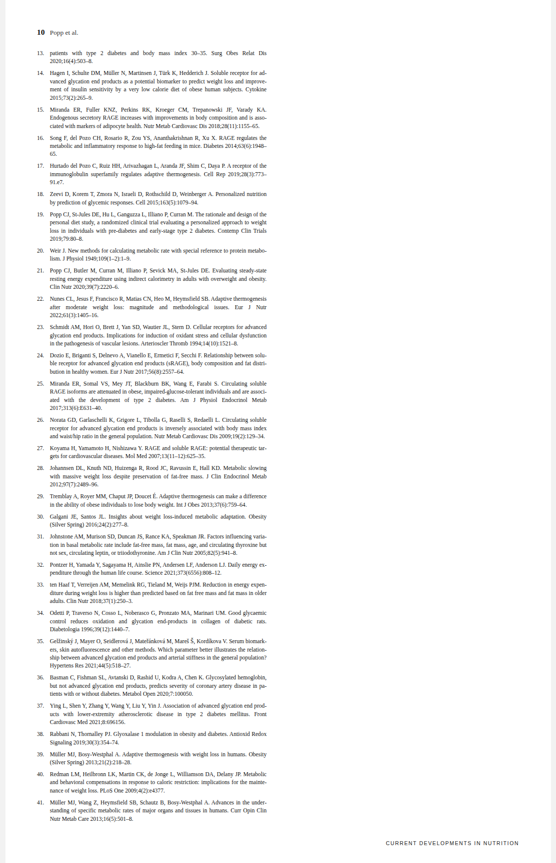10 Popp et al.
patients with type 2 diabetes and body mass index 30–35. Surg Obes Relat Dis 2020;16(4):503–8.
Hagen I, Schulte DM, Müller N, Martinsen J, Türk K, Hedderich J. Soluble receptor for advanced glycation end products as a potential biomarker to predict weight loss and improvement of insulin sensitivity by a very low calorie diet of obese human subjects. Cytokine 2015;73(2):265–9.
Miranda ER, Fuller KNZ, Perkins RK, Kroeger CM, Trepanowski JF, Varady KA. Endogenous secretory RAGE increases with improvements in body composition and is associated with markers of adipocyte health. Nutr Metab Cardiovasc Dis 2018;28(11):1155–65.
Song F, del Pozo CH, Rosario R, Zou YS, Ananthakrishnan R, Xu X. RAGE regulates the metabolic and inflammatory response to high-fat feeding in mice. Diabetes 2014;63(6):1948–65.
Hurtado del Pozo C, Ruiz HH, Arivazhagan L, Aranda JF, Shim C, Daya P. A receptor of the immunoglobulin superfamily regulates adaptive thermogenesis. Cell Rep 2019;28(3):773–91.e7.
Zeevi D, Korem T, Zmora N, Israeli D, Rothschild D, Weinberger A. Personalized nutrition by prediction of glycemic responses. Cell 2015;163(5):1079–94.
Popp CJ, St-Jules DE, Hu L, Ganguzza L, Illiano P, Curran M. The rationale and design of the personal diet study, a randomized clinical trial evaluating a personalized approach to weight loss in individuals with pre-diabetes and early-stage type 2 diabetes. Contemp Clin Trials 2019;79:80–8.
Weir J. New methods for calculating metabolic rate with special reference to protein metabolism. J Physiol 1949;109(1–2):1–9.
Popp CJ, Butler M, Curran M, Illiano P, Sevick MA, St-Jules DE. Evaluating steady-state resting energy expenditure using indirect calorimetry in adults with overweight and obesity. Clin Nutr 2020;39(7):2220–6.
Nunes CL, Jesus F, Francisco R, Matias CN, Heo M, Heymsfield SB. Adaptive thermogenesis after moderate weight loss: magnitude and methodological issues. Eur J Nutr 2022;61(3):1405–16.
Schmidt AM, Hori O, Brett J, Yan SD, Wautier JL, Stern D. Cellular receptors for advanced glycation end products. Implications for induction of oxidant stress and cellular dysfunction in the pathogenesis of vascular lesions. Arterioscler Thromb 1994;14(10):1521–8.
Dozio E, Briganti S, Delnevo A, Vianello E, Ermetici F, Secchi F. Relationship between soluble receptor for advanced glycation end products (sRAGE), body composition and fat distribution in healthy women. Eur J Nutr 2017;56(8):2557–64.
Miranda ER, Somal VS, Mey JT, Blackburn BK, Wang E, Farabi S. Circulating soluble RAGE isoforms are attenuated in obese, impaired-glucose-tolerant individuals and are associated with the development of type 2 diabetes. Am J Physiol Endocrinol Metab 2017;313(6):E631–40.
Norata GD, Garlaschelli K, Grigore L, Tibolla G, Raselli S, Redaelli L. Circulating soluble receptor for advanced glycation end products is inversely associated with body mass index and waist/hip ratio in the general population. Nutr Metab Cardiovasc Dis 2009;19(2):129–34.
Koyama H, Yamamoto H, Nishizawa Y. RAGE and soluble RAGE: potential therapeutic targets for cardiovascular diseases. Mol Med 2007;13(11–12):625–35.
Johannsen DL, Knuth ND, Huizenga R, Rood JC, Ravussin E, Hall KD. Metabolic slowing with massive weight loss despite preservation of fat-free mass. J Clin Endocrinol Metab 2012;97(7):2489–96.
Tremblay A, Royer MM, Chaput JP, Doucet É. Adaptive thermogenesis can make a difference in the ability of obese individuals to lose body weight. Int J Obes 2013;37(6):759–64.
Galgani JE, Santos JL. Insights about weight loss-induced metabolic adaptation. Obesity (Silver Spring) 2016;24(2):277–8.
Johnstone AM, Murison SD, Duncan JS, Rance KA, Speakman JR. Factors influencing variation in basal metabolic rate include fat-free mass, fat mass, age, and circulating thyroxine but not sex, circulating leptin, or triiodothyronine. Am J Clin Nutr 2005;82(5):941–8.
Pontzer H, Yamada Y, Sagayama H, Ainslie PN, Andersen LF, Anderson LJ. Daily energy expenditure through the human life course. Science 2021;373(6556):808–12.
ten Haaf T, Verreijen AM, Memelink RG, Tieland M, Weijs PJM. Reduction in energy expenditure during weight loss is higher than predicted based on fat free mass and fat mass in older adults. Clin Nutr 2018;37(1):250–3.
Odetti P, Traverso N, Cosso L, Noberasco G, Pronzato MA, Marinari UM. Good glycaemic control reduces oxidation and glycation end-products in collagen of diabetic rats. Diabetologia 1996;39(12):1440–7.
Gelžinský J, Mayer O, Seidlerová J, Mateřánková M, Mareš Š, Kordíkova V. Serum biomarkers, skin autofluorescence and other methods. Which parameter better illustrates the relationship between advanced glycation end products and arterial stiffness in the general population? Hypertens Res 2021;44(5):518–27.
Basman C, Fishman SL, Avtanski D, Rashid U, Kodra A, Chen K. Glycosylated hemoglobin, but not advanced glycation end products, predicts severity of coronary artery disease in patients with or without diabetes. Metabol Open 2020;7:100050.
Ying L, Shen Y, Zhang Y, Wang Y, Liu Y, Yin J. Association of advanced glycation end products with lower-extremity atherosclerotic disease in type 2 diabetes mellitus. Front Cardiovasc Med 2021;8:696156.
Rabbani N, Thornalley PJ. Glyoxalase 1 modulation in obesity and diabetes. Antioxid Redox Signaling 2019;30(3):354–74.
Müller MJ, Bosy-Westphal A. Adaptive thermogenesis with weight loss in humans. Obesity (Silver Spring) 2013;21(2):218–28.
Redman LM, Heilbronn LK, Martin CK, de Jonge L, Williamson DA, Delany JP. Metabolic and behavioral compensations in response to caloric restriction: implications for the maintenance of weight loss. PLoS One 2009;4(2):e4377.
Müller MJ, Wang Z, Heymsfield SB, Schautz B, Bosy-Westphal A. Advances in the understanding of specific metabolic rates of major organs and tissues in humans. Curr Opin Clin Nutr Metab Care 2013;16(5):501–8.
Current Developments in Nutrition